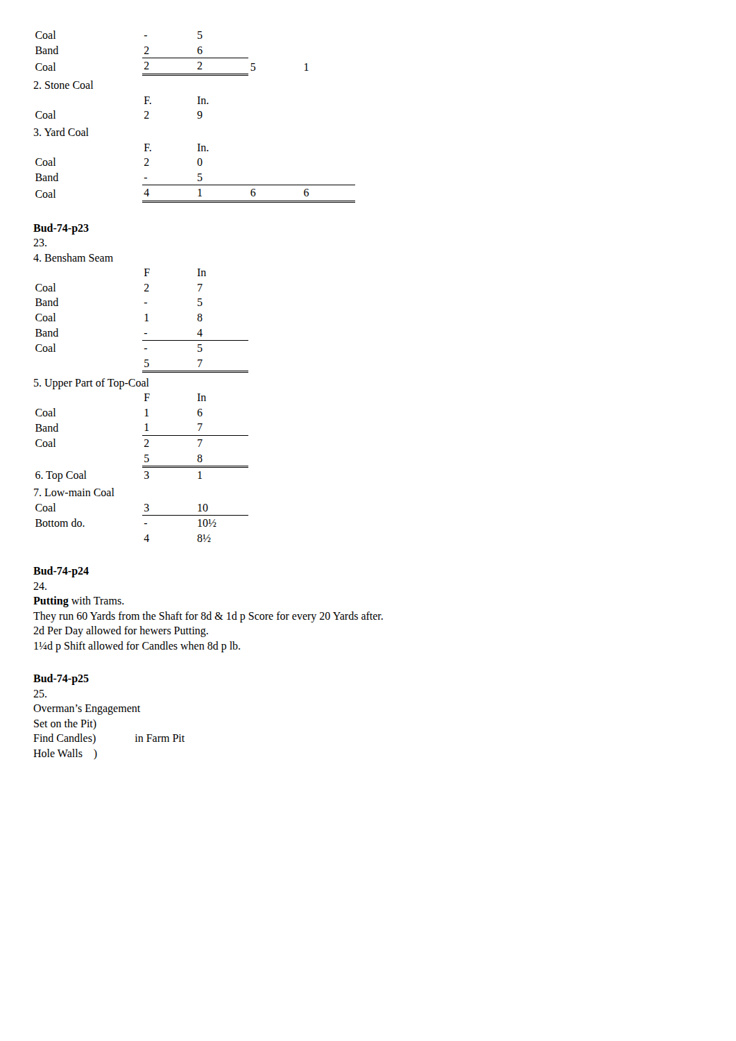| Coal | - | 5 | | |
| Band | 2 | 6 | | |
| Coal | 2 | 2 | 5 | 1 |
2. Stone Coal
| | F. | In. |
| Coal | 2 | 9 |
3. Yard Coal
| | F. | In. |
| Coal | 2 | 0 |
| Band | - | 5 |
| Coal | 4 | 1 | 6 | 6 |
Bud-74-p23
23.
4. Bensham Seam
| | F | In |
| Coal | 2 | 7 |
| Band | - | 5 |
| Coal | 1 | 8 |
| Band | - | 4 |
| Coal | - | 5 |
| | 5 | 7 |
5. Upper Part of Top-Coal
| | F | In |
| Coal | 1 | 6 |
| Band | 1 | 7 |
| Coal | 2 | 7 |
| | 5 | 8 |
| 6. Top Coal | 3 | 1 |
7. Low-main Coal
| Coal | 3 | 10 |
| Bottom do. | - | 10½ |
| | 4 | 8½ |
Bud-74-p24
24.
Putting with Trams.
They run 60 Yards from the Shaft for 8d & 1d p Score for every 20 Yards after.
2d Per Day allowed for hewers Putting.
1¼d p Shift allowed for Candles when 8d p lb.
Bud-74-p25
25.
Overman’s Engagement
Set on the Pit)
Find Candles) in Farm Pit
Hole Walls )